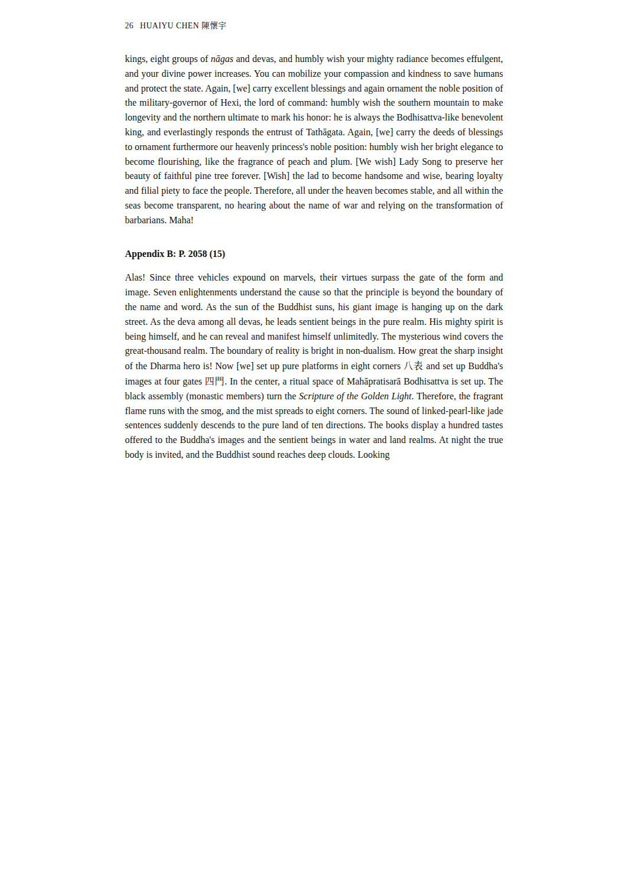26 HUAIYU CHEN 陳懷宇
kings, eight groups of nāgas and devas, and humbly wish your mighty radiance becomes effulgent, and your divine power increases. You can mobilize your compassion and kindness to save humans and protect the state. Again, [we] carry excellent blessings and again ornament the noble position of the military-governor of Hexi, the lord of command: humbly wish the southern mountain to make longevity and the northern ultimate to mark his honor: he is always the Bodhisattva-like benevolent king, and everlastingly responds the entrust of Tathāgata. Again, [we] carry the deeds of blessings to ornament furthermore our heavenly princess's noble position: humbly wish her bright elegance to become flourishing, like the fragrance of peach and plum. [We wish] Lady Song to preserve her beauty of faithful pine tree forever. [Wish] the lad to become handsome and wise, bearing loyalty and filial piety to face the people. Therefore, all under the heaven becomes stable, and all within the seas become transparent, no hearing about the name of war and relying on the transformation of barbarians. Maha!
Appendix B: P. 2058 (15)
Alas! Since three vehicles expound on marvels, their virtues surpass the gate of the form and image. Seven enlightenments understand the cause so that the principle is beyond the boundary of the name and word. As the sun of the Buddhist suns, his giant image is hanging up on the dark street. As the deva among all devas, he leads sentient beings in the pure realm. His mighty spirit is being himself, and he can reveal and manifest himself unlimitedly. The mysterious wind covers the great-thousand realm. The boundary of reality is bright in non-dualism. How great the sharp insight of the Dharma hero is! Now [we] set up pure platforms in eight corners 八表 and set up Buddha's images at four gates 四門. In the center, a ritual space of Mahāpratisarā Bodhisattva is set up. The black assembly (monastic members) turn the Scripture of the Golden Light. Therefore, the fragrant flame runs with the smog, and the mist spreads to eight corners. The sound of linked-pearl-like jade sentences suddenly descends to the pure land of ten directions. The books display a hundred tastes offered to the Buddha's images and the sentient beings in water and land realms. At night the true body is invited, and the Buddhist sound reaches deep clouds. Looking